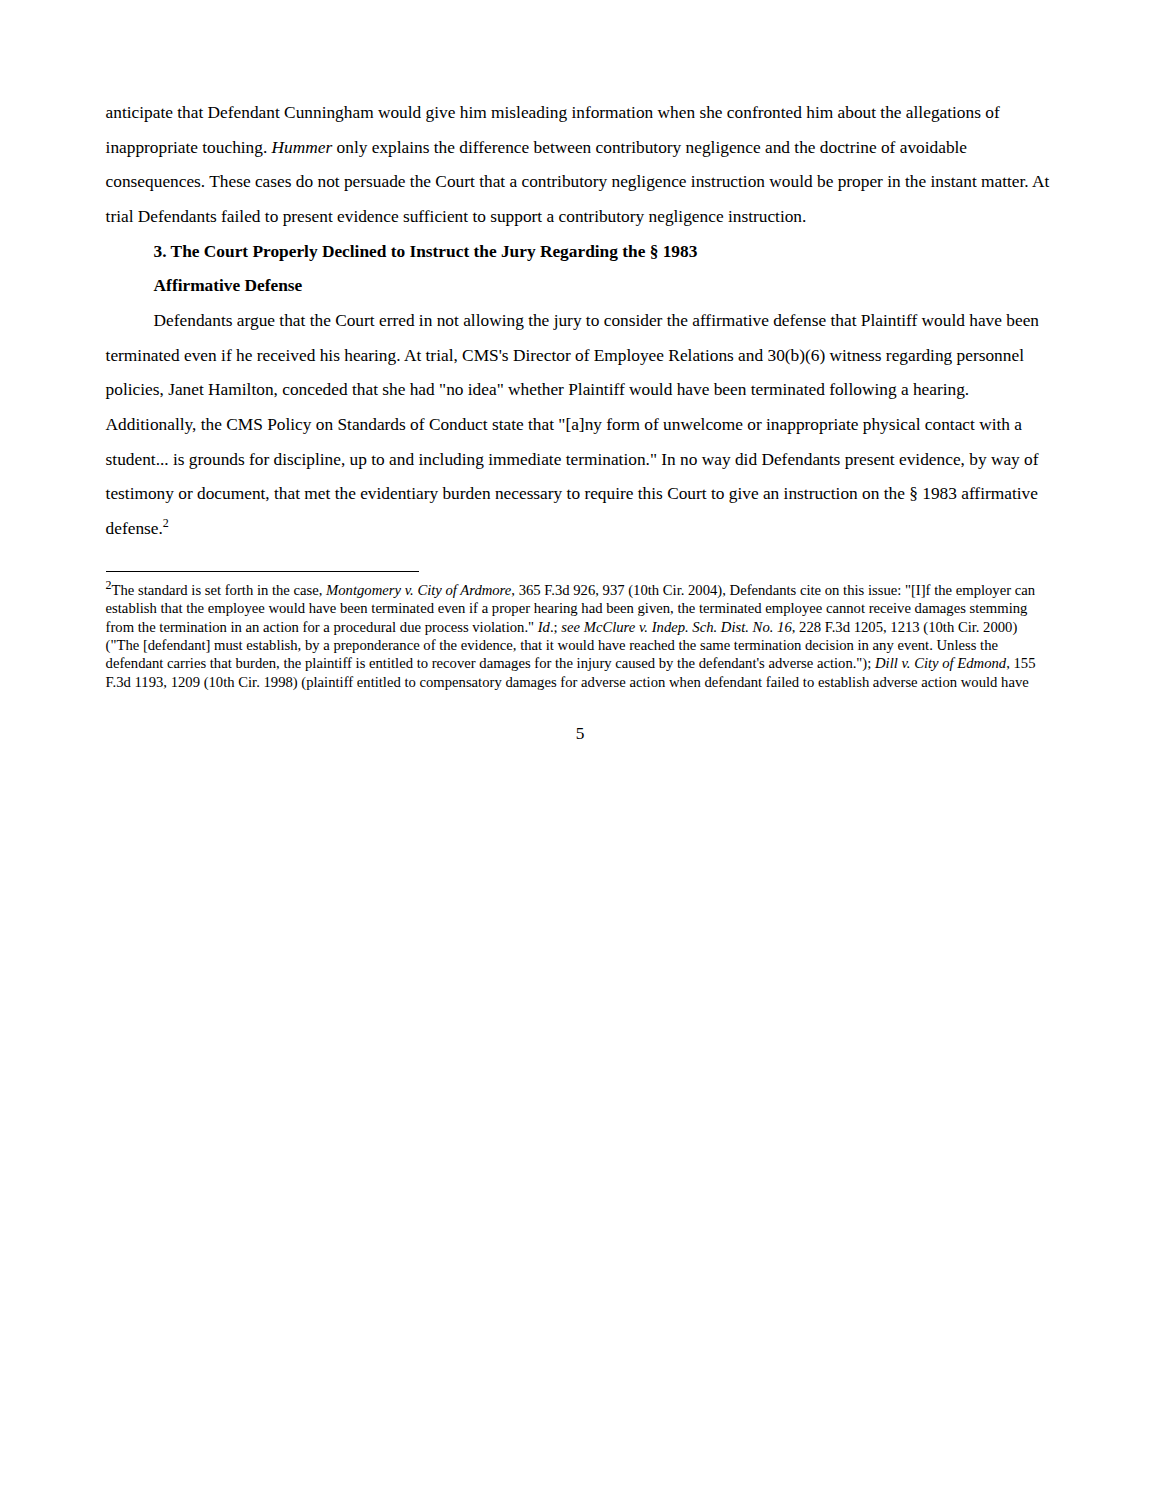anticipate that Defendant Cunningham would give him misleading information when she confronted him about the allegations of inappropriate touching. Hummer only explains the difference between contributory negligence and the doctrine of avoidable consequences. These cases do not persuade the Court that a contributory negligence instruction would be proper in the instant matter. At trial Defendants failed to present evidence sufficient to support a contributory negligence instruction.
3. The Court Properly Declined to Instruct the Jury Regarding the § 1983 Affirmative Defense
Defendants argue that the Court erred in not allowing the jury to consider the affirmative defense that Plaintiff would have been terminated even if he received his hearing. At trial, CMS's Director of Employee Relations and 30(b)(6) witness regarding personnel policies, Janet Hamilton, conceded that she had "no idea" whether Plaintiff would have been terminated following a hearing. Additionally, the CMS Policy on Standards of Conduct state that "[a]ny form of unwelcome or inappropriate physical contact with a student... is grounds for discipline, up to and including immediate termination." In no way did Defendants present evidence, by way of testimony or document, that met the evidentiary burden necessary to require this Court to give an instruction on the § 1983 affirmative defense.2
2The standard is set forth in the case, Montgomery v. City of Ardmore, 365 F.3d 926, 937 (10th Cir. 2004), Defendants cite on this issue: "[I]f the employer can establish that the employee would have been terminated even if a proper hearing had been given, the terminated employee cannot receive damages stemming from the termination in an action for a procedural due process violation." Id.; see McClure v. Indep. Sch. Dist. No. 16, 228 F.3d 1205, 1213 (10th Cir. 2000) ("The [defendant] must establish, by a preponderance of the evidence, that it would have reached the same termination decision in any event. Unless the defendant carries that burden, the plaintiff is entitled to recover damages for the injury caused by the defendant's adverse action."); Dill v. City of Edmond, 155 F.3d 1193, 1209 (10th Cir. 1998) (plaintiff entitled to compensatory damages for adverse action when defendant failed to establish adverse action would have
5